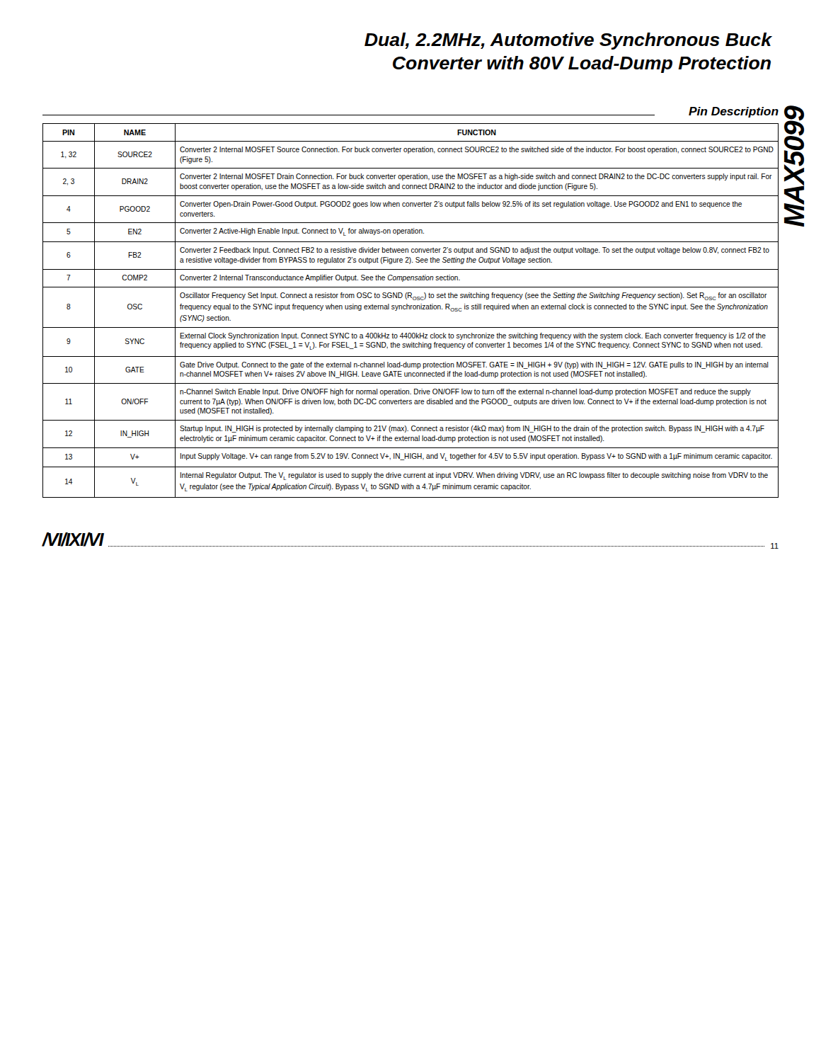MAX5099
Dual, 2.2MHz, Automotive Synchronous Buck
Converter with 80V Load-Dump Protection
Pin Description
| PIN | NAME | FUNCTION |
| --- | --- | --- |
| 1, 32 | SOURCE2 | Converter 2 Internal MOSFET Source Connection. For buck converter operation, connect SOURCE2 to the switched side of the inductor. For boost operation, connect SOURCE2 to PGND (Figure 5). |
| 2, 3 | DRAIN2 | Converter 2 Internal MOSFET Drain Connection. For buck converter operation, use the MOSFET as a high-side switch and connect DRAIN2 to the DC-DC converters supply input rail. For boost converter operation, use the MOSFET as a low-side switch and connect DRAIN2 to the inductor and diode junction (Figure 5). |
| 4 | PGOOD2 | Converter Open-Drain Power-Good Output. PGOOD2 goes low when converter 2’s output falls below 92.5% of its set regulation voltage. Use PGOOD2 and EN1 to sequence the converters. |
| 5 | EN2 | Converter 2 Active-High Enable Input. Connect to V L for always-on operation. |
| 6 | FB2 | Converter 2 Feedback Input. Connect FB2 to a resistive divider between converter 2’s output and SGND to adjust the output voltage. To set the output voltage below 0.8V, connect FB2 to a resistive voltage-divider from BYPASS to regulator 2’s output (Figure 2). See the Setting the Output Voltage section. |
| 7 | COMP2 | Converter 2 Internal Transconductance Amplifier Output. See the Compensation section. |
| 8 | OSC | Oscillator Frequency Set Input. Connect a resistor from OSC to SGND (R OSC ) to set the switching frequency (see the Setting the Switching Frequency section). Set R OSC for an oscillator frequency equal to the SYNC input frequency when using external synchronization. R OSC is still required when an external clock is connected to the SYNC input. See the Synchronization (SYNC) section. |
| 9 | SYNC | External Clock Synchronization Input. Connect SYNC to a 400kHz to 4400kHz clock to synchronize the switching frequency with the system clock. Each converter frequency is 1/2 of the frequency applied to SYNC (FSEL_1 = V L ). For FSEL_1 = SGND, the switching frequency of converter 1 becomes 1/4 of the SYNC frequency. Connect SYNC to SGND when not used. |
| 10 | GATE | Gate Drive Output. Connect to the gate of the external n-channel load-dump protection MOSFET. GATE = IN_HIGH + 9V (typ) with IN_HIGH = 12V. GATE pulls to IN_HIGH by an internal n-channel MOSFET when V+ raises 2V above IN_HIGH. Leave GATE unconnected if the load-dump protection is not used (MOSFET not installed). |
| 11 | ON/OFF | n-Channel Switch Enable Input. Drive ON/OFF high for normal operation. Drive ON/OFF low to turn off the external n-channel load-dump protection MOSFET and reduce the supply current to 7µA (typ). When ON/OFF is driven low, both DC-DC converters are disabled and the PGOOD_ outputs are driven low. Connect to V+ if the external load-dump protection is not used (MOSFET not installed). |
| 12 | IN_HIGH | Startup Input. IN_HIGH is protected by internally clamping to 21V (max). Connect a resistor (4kΩ max) from IN_HIGH to the drain of the protection switch. Bypass IN_HIGH with a 4.7µF electrolytic or 1µF minimum ceramic capacitor. Connect to V+ if the external load-dump protection is not used (MOSFET not installed). |
| 13 | V+ | Input Supply Voltage. V+ can range from 5.2V to 19V. Connect V+, IN_HIGH, and V L together for 4.5V to 5.5V input operation. Bypass V+ to SGND with a 1µF minimum ceramic capacitor. |
| 14 | V L | Internal Regulator Output. The V L regulator is used to supply the drive current at input VDRV. When driving VDRV, use an RC lowpass filter to decouple switching noise from VDRV to the V L regulator (see the Typical Application Circuit ). Bypass V L to SGND with a 4.7µF minimum ceramic capacitor. |
/VI/IXI/VI
11